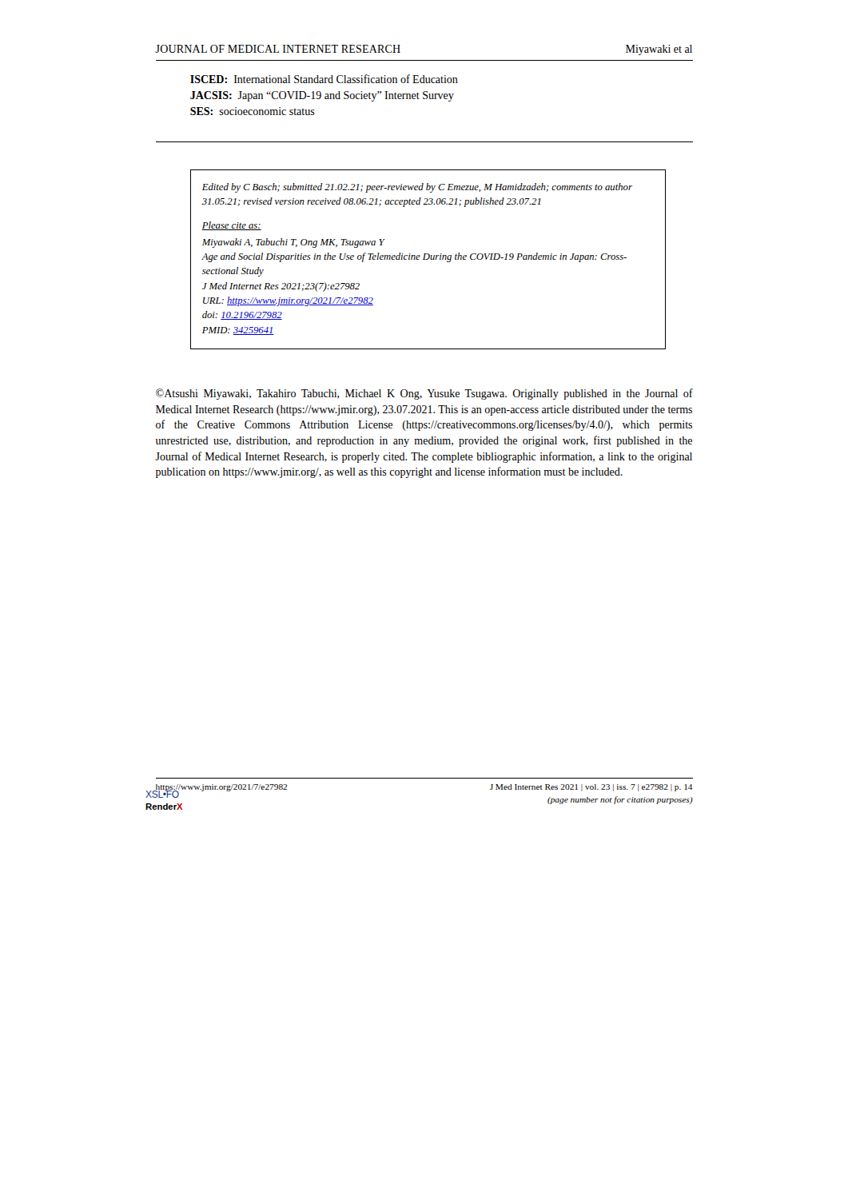Journal of Medical Internet Research
Miyawaki et al
ISCED: International Standard Classification of Education
JACSIS: Japan “COVID-19 and Society” Internet Survey
SES: socioeconomic status
Edited by C Basch; submitted 21.02.21; peer-reviewed by C Emezue, M Hamidzadeh; comments to author 31.05.21; revised version received 08.06.21; accepted 23.06.21; published 23.07.21
Please cite as:
Miyawaki A, Tabuchi T, Ong MK, Tsugawa Y
Age and Social Disparities in the Use of Telemedicine During the COVID-19 Pandemic in Japan: Cross-sectional Study
J Med Internet Res 2021;23(7):e27982
URL: https://www.jmir.org/2021/7/e27982
doi: 10.2196/27982
PMID: 34259641
©Atsushi Miyawaki, Takahiro Tabuchi, Michael K Ong, Yusuke Tsugawa. Originally published in the Journal of Medical Internet Research (https://www.jmir.org), 23.07.2021. This is an open-access article distributed under the terms of the Creative Commons Attribution License (https://creativecommons.org/licenses/by/4.0/), which permits unrestricted use, distribution, and reproduction in any medium, provided the original work, first published in the Journal of Medical Internet Research, is properly cited. The complete bibliographic information, a link to the original publication on https://www.jmir.org/, as well as this copyright and license information must be included.
https://www.jmir.org/2021/7/e27982
J Med Internet Res 2021 | vol. 23 | iss. 7 | e27982 | p. 14
(page number not for citation purposes)
XSL•FO
Render X